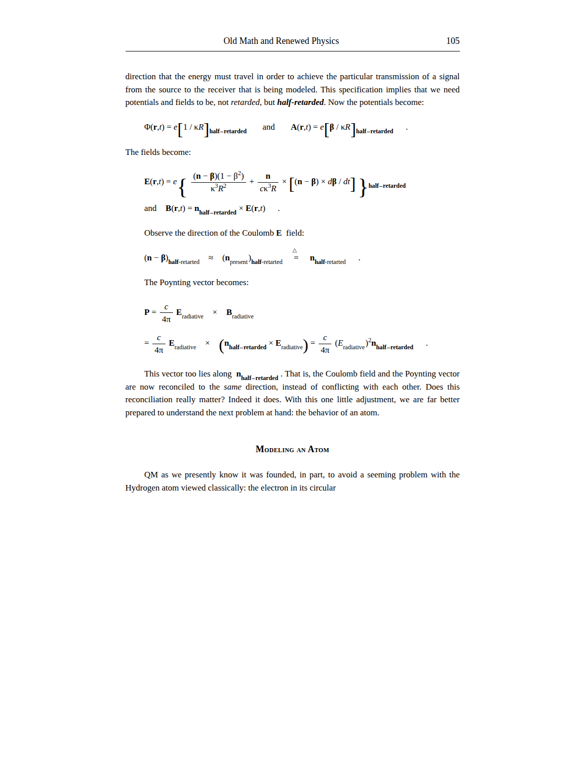Old Math and Renewed Physics 105
direction that the energy must travel in order to achieve the particular transmission of a signal from the source to the receiver that is being modeled. This specification implies that we need potentials and fields to be, not retarded, but half-retarded. Now the potentials become:
Φ(r,t) = e[1 / κR] half – retarded and A(r,t) = e[β / κR] half – retarded .
The fields become:
E(r,t) = e{ (n − β)(1 − β2) κ3R2 + n cκ3R × [(n − β) × dβ / dt] }half – retarded
and B(r,t) = nhalf – retarded × E(r,t) .
Observe the direction of the Coulomb E field:
(n − β)half-retarted ≈ (npresent )half-retarted △= nhalf-retarted .
The Poynting vector becomes:
P = c 4π Eradiative × Bradiative
= c 4π Eradiative × (nhalf – retarded × Eradiative) = c 4π (Eradiative )2nhalf – retarded .
This vector too lies along nhalf – retarded . That is, the Coulomb field and the Poynting vector are now reconciled to the same direction, instead of conflicting with each other. Does this reconciliation really matter? Indeed it does. With this one little adjustment, we are far better prepared to understand the next problem at hand: the behavior of an atom.
Modeling an Atom
QM as we presently know it was founded, in part, to avoid a seeming problem with the Hydrogen atom viewed classically: the electron in its circular